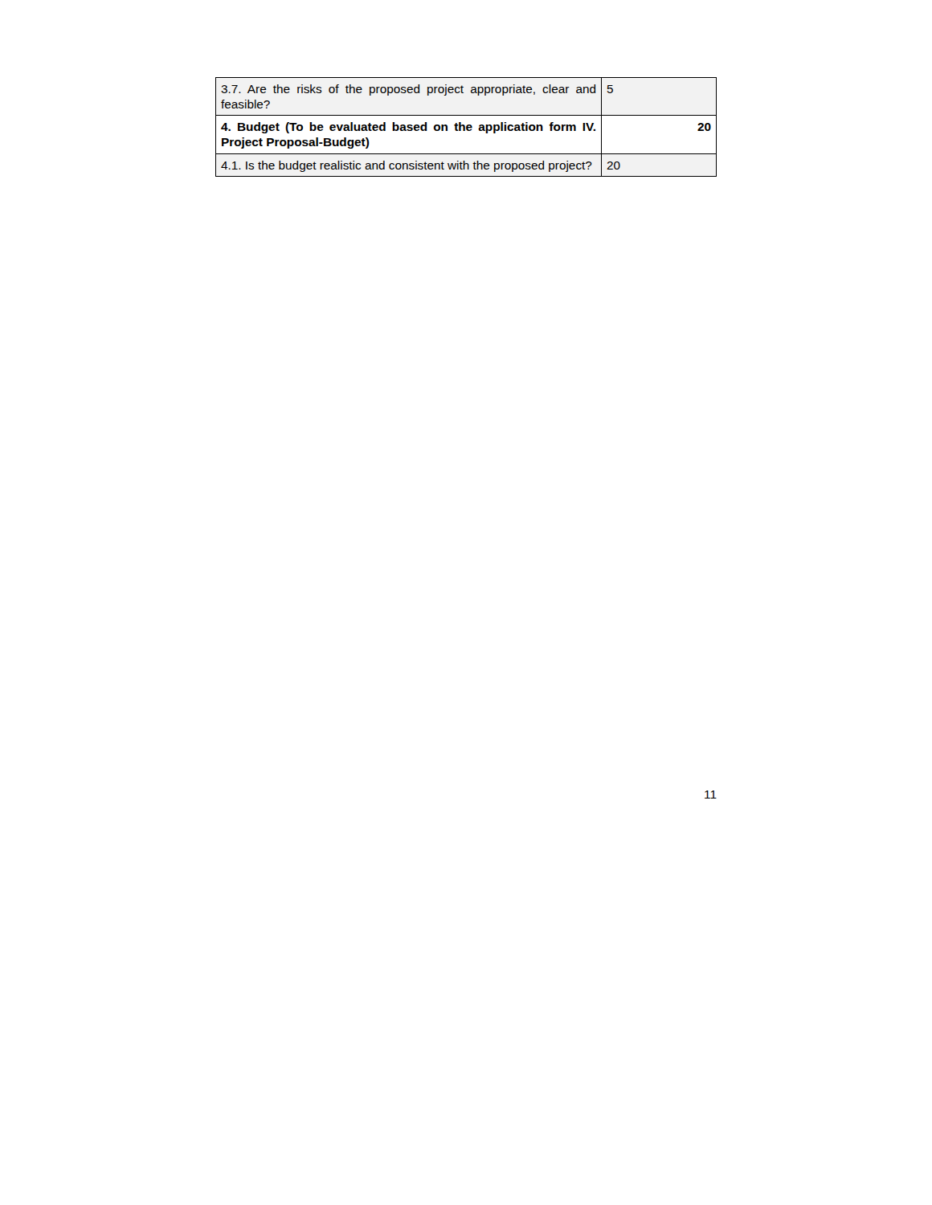| 3.7. Are the risks of the proposed project appropriate, clear and feasible? | 5 |
| 4. Budget (To be evaluated based on the application form IV. Project Proposal-Budget) | 20 |
| 4.1. Is the budget realistic and consistent with the proposed project? | 20 |
11